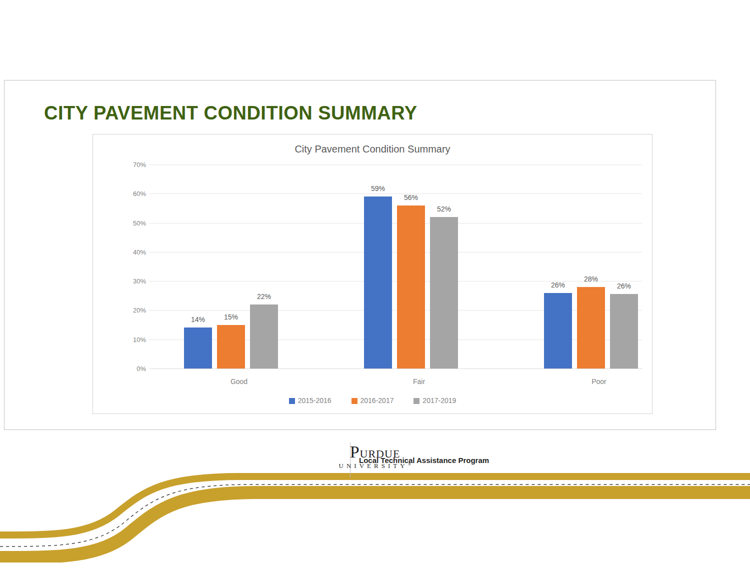CITY PAVEMENT CONDITION SUMMARY
City Pavement Condition Summary
70% 60% 50% 40% 30% 20% 10% 0%
14%
15%
22%
Good
59%
56%
52%
Fair
26%
28%
26%
Poor
2015-2016 2016-2017 2017-2019
Local Technical Assistance Program
PURDUE
UNIVERSITY®